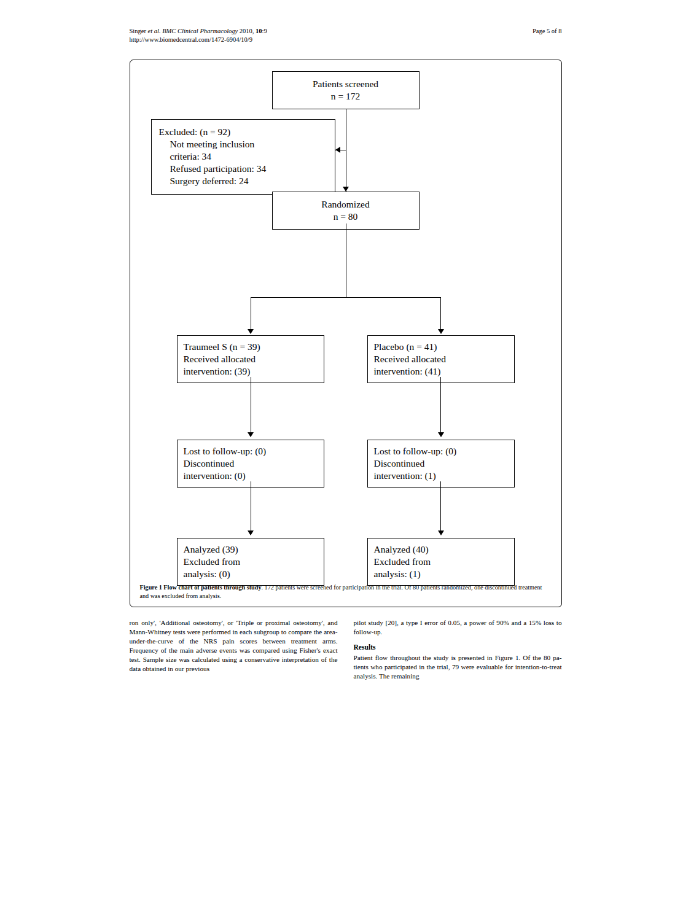Singer et al. BMC Clinical Pharmacology 2010, 10:9
http://www.biomedcentral.com/1472-6904/10/9
Page 5 of 8
Patients screened
n = 172
Excluded: (n = 92)
Not meeting inclusion
criteria: 34
Refused participation: 34
Surgery deferred: 24
Randomized
n = 80
Traumeel S (n = 39)
Received allocated
intervention: (39)
Placebo (n = 41)
Received allocated
intervention: (41)
Lost to follow-up: (0)
Discontinued
intervention: (0)
Lost to follow-up: (0)
Discontinued
intervention: (1)
Analyzed (39)
Excluded from
analysis: (0)
Analyzed (40)
Excluded from
analysis: (1)
Figure 1 Flow chart of patients through study. 172 patients were screened for participation in the trial. Of 80 patients randomized, one discontinued treatment and was excluded from analysis.
ron only', 'Additional osteotomy', or 'Triple or proximal osteotomy', and Mann-Whitney tests were performed in each subgroup to compare the area-under-the-curve of the NRS pain scores between treatment arms. Frequency of the main adverse events was compared using Fisher's exact test. Sample size was calculated using a conservative interpretation of the data obtained in our previous
pilot study [20], a type I error of 0.05, a power of 90% and a 15% loss to follow-up.
Results
Patient flow throughout the study is presented in Figure 1. Of the 80 patients who participated in the trial, 79 were evaluable for intention-to-treat analysis. The remaining